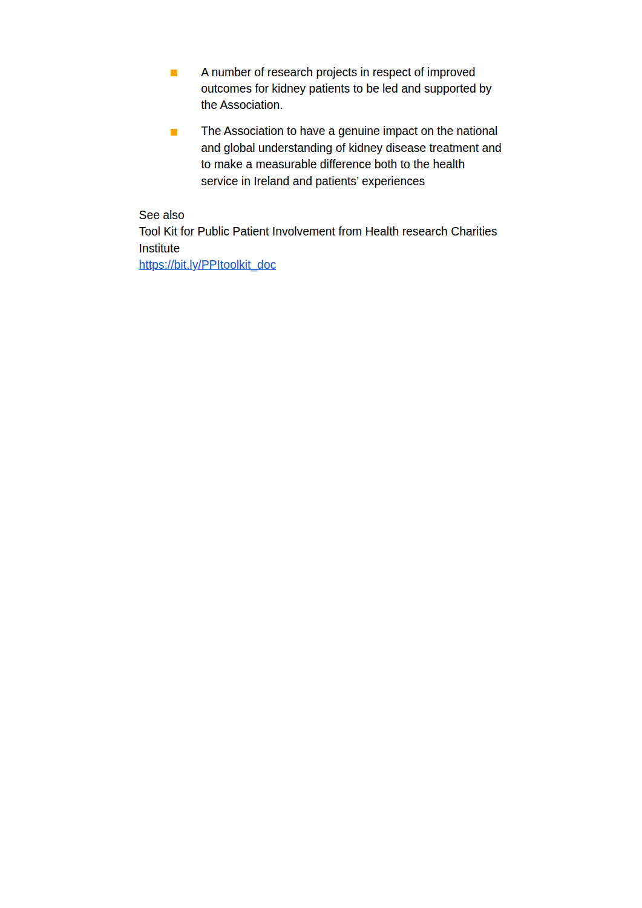A number of research projects in respect of improved outcomes for kidney patients to be led and supported by the Association.
The Association to have a genuine impact on the national and global understanding of kidney disease treatment and to make a measurable difference both to the health service in Ireland and patients’ experiences
See also
Tool Kit for Public Patient Involvement from Health research Charities Institute
https://bit.ly/PPItoolkit_doc